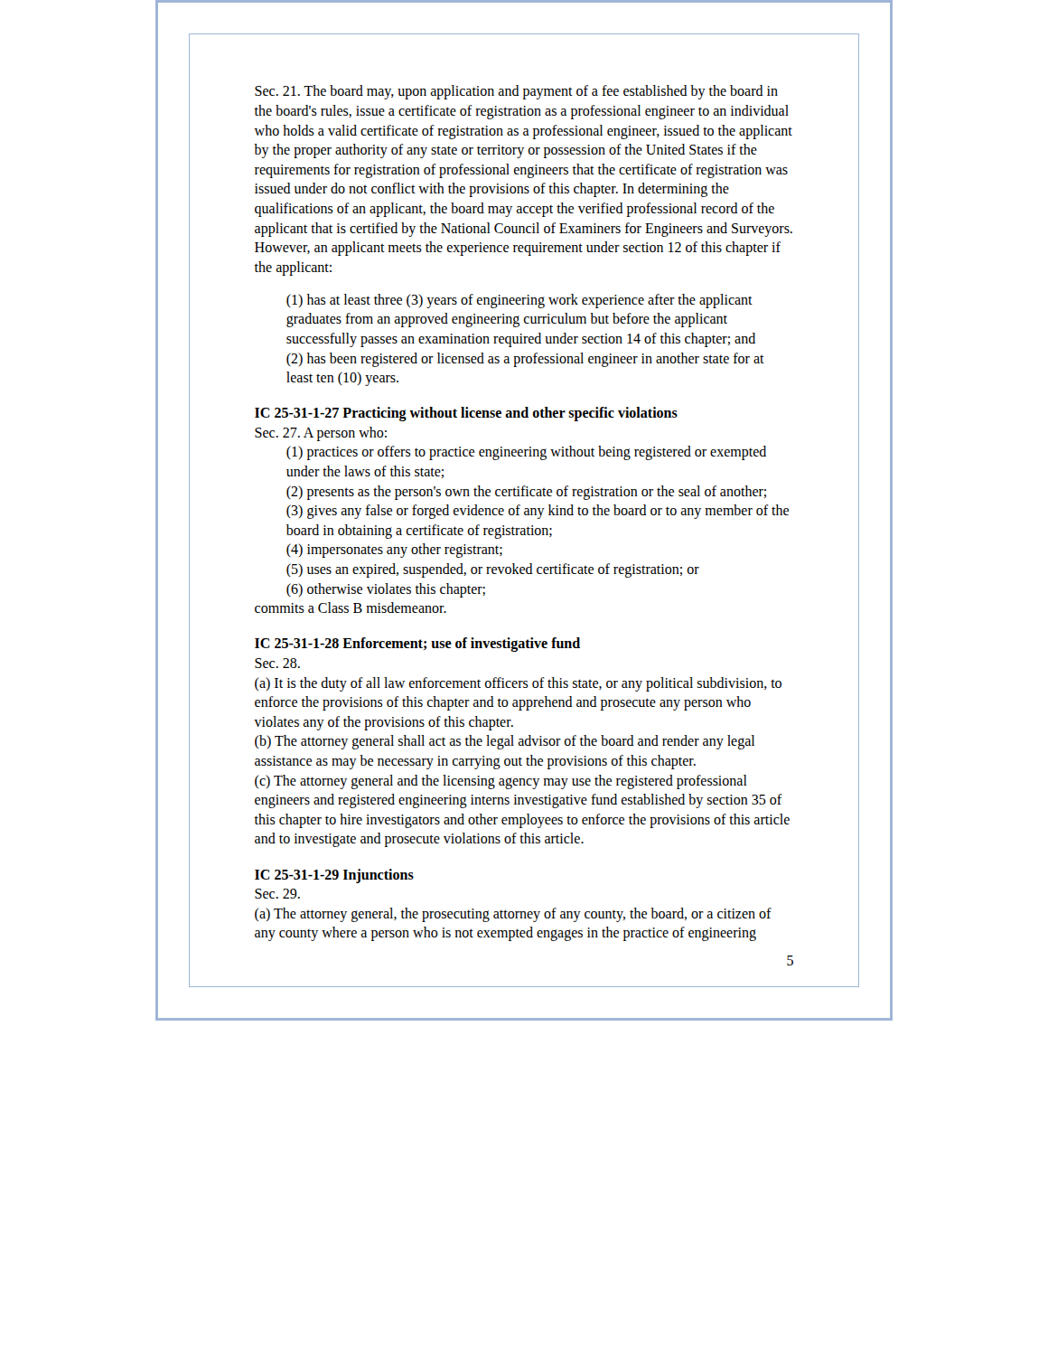Sec. 21. The board may, upon application and payment of a fee established by the board in the board's rules, issue a certificate of registration as a professional engineer to an individual who holds a valid certificate of registration as a professional engineer, issued to the applicant by the proper authority of any state or territory or possession of the United States if the requirements for registration of professional engineers that the certificate of registration was issued under do not conflict with the provisions of this chapter. In determining the qualifications of an applicant, the board may accept the verified professional record of the applicant that is certified by the National Council of Examiners for Engineers and Surveyors. However, an applicant meets the experience requirement under section 12 of this chapter if the applicant:
(1) has at least three (3) years of engineering work experience after the applicant graduates from an approved engineering curriculum but before the applicant successfully passes an examination required under section 14 of this chapter; and
(2) has been registered or licensed as a professional engineer in another state for at least ten (10) years.
IC 25-31-1-27 Practicing without license and other specific violations
Sec. 27. A person who:
(1) practices or offers to practice engineering without being registered or exempted under the laws of this state;
(2) presents as the person's own the certificate of registration or the seal of another;
(3) gives any false or forged evidence of any kind to the board or to any member of the board in obtaining a certificate of registration;
(4) impersonates any other registrant;
(5) uses an expired, suspended, or revoked certificate of registration; or
(6) otherwise violates this chapter;
commits a Class B misdemeanor.
IC 25-31-1-28 Enforcement; use of investigative fund
Sec. 28.
(a) It is the duty of all law enforcement officers of this state, or any political subdivision, to enforce the provisions of this chapter and to apprehend and prosecute any person who violates any of the provisions of this chapter.
(b) The attorney general shall act as the legal advisor of the board and render any legal assistance as may be necessary in carrying out the provisions of this chapter.
(c) The attorney general and the licensing agency may use the registered professional engineers and registered engineering interns investigative fund established by section 35 of this chapter to hire investigators and other employees to enforce the provisions of this article and to investigate and prosecute violations of this article.
IC 25-31-1-29 Injunctions
Sec. 29.
(a) The attorney general, the prosecuting attorney of any county, the board, or a citizen of any county where a person who is not exempted engages in the practice of engineering
5